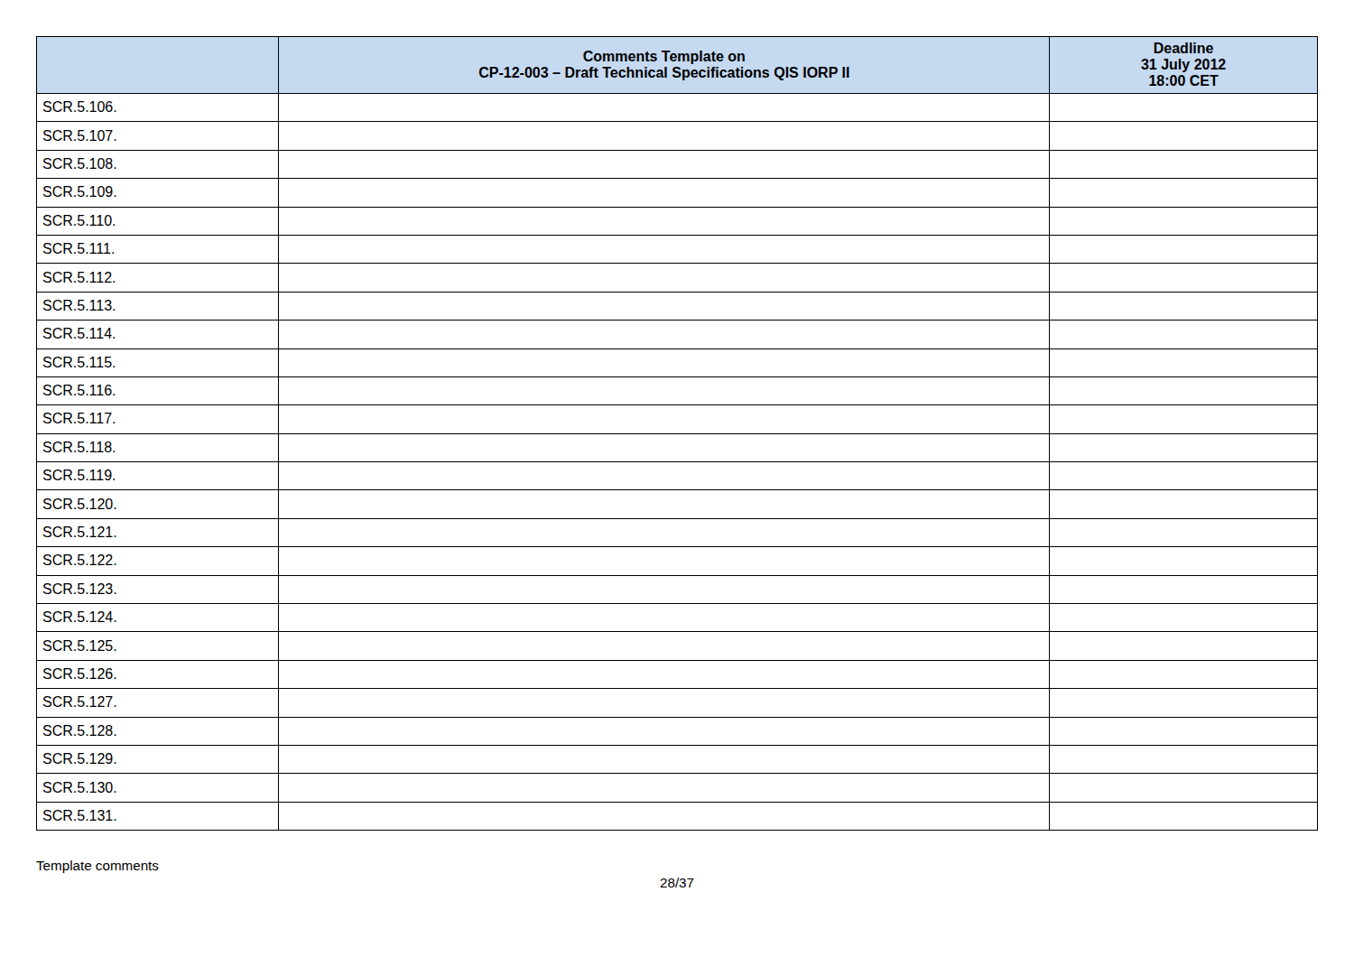| | Comments Template on CP-12-003 – Draft Technical Specifications QIS IORP II | Deadline 31 July 2012 18:00 CET |
| --- | --- | --- |
| SCR.5.106. | | |
| SCR.5.107. | | |
| SCR.5.108. | | |
| SCR.5.109. | | |
| SCR.5.110. | | |
| SCR.5.111. | | |
| SCR.5.112. | | |
| SCR.5.113. | | |
| SCR.5.114. | | |
| SCR.5.115. | | |
| SCR.5.116. | | |
| SCR.5.117. | | |
| SCR.5.118. | | |
| SCR.5.119. | | |
| SCR.5.120. | | |
| SCR.5.121. | | |
| SCR.5.122. | | |
| SCR.5.123. | | |
| SCR.5.124. | | |
| SCR.5.125. | | |
| SCR.5.126. | | |
| SCR.5.127. | | |
| SCR.5.128. | | |
| SCR.5.129. | | |
| SCR.5.130. | | |
| SCR.5.131. | | |
Template comments
28/37